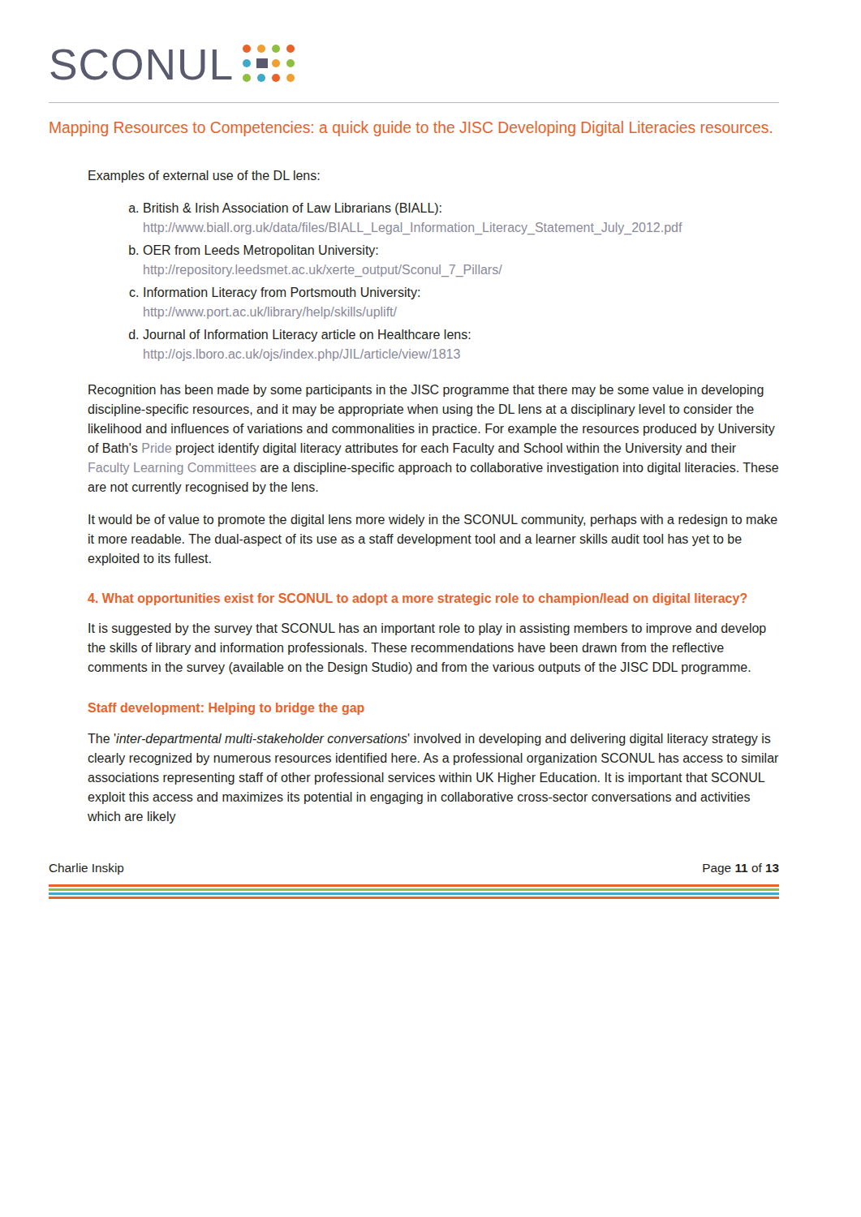SCONUL
Mapping Resources to Competencies: a quick guide to the JISC Developing Digital Literacies resources.
Examples of external use of the DL lens:
British & Irish Association of Law Librarians (BIALL):
http://www.biall.org.uk/data/files/BIALL_Legal_Information_Literacy_Statement_July_2012.pdf
OER from Leeds Metropolitan University:
http://repository.leedsmet.ac.uk/xerte_output/Sconul_7_Pillars/
Information Literacy from Portsmouth University:
http://www.port.ac.uk/library/help/skills/uplift/
Journal of Information Literacy article on Healthcare lens:
http://ojs.lboro.ac.uk/ojs/index.php/JIL/article/view/1813
Recognition has been made by some participants in the JISC programme that there may be some value in developing discipline-specific resources, and it may be appropriate when using the DL lens at a disciplinary level to consider the likelihood and influences of variations and commonalities in practice. For example the resources produced by University of Bath's Pride project identify digital literacy attributes for each Faculty and School within the University and their Faculty Learning Committees are a discipline-specific approach to collaborative investigation into digital literacies. These are not currently recognised by the lens.
It would be of value to promote the digital lens more widely in the SCONUL community, perhaps with a redesign to make it more readable. The dual-aspect of its use as a staff development tool and a learner skills audit tool has yet to be exploited to its fullest.
4. What opportunities exist for SCONUL to adopt a more strategic role to champion/lead on digital literacy?
It is suggested by the survey that SCONUL has an important role to play in assisting members to improve and develop the skills of library and information professionals. These recommendations have been drawn from the reflective comments in the survey (available on the Design Studio) and from the various outputs of the JISC DDL programme.
Staff development: Helping to bridge the gap
The 'inter-departmental multi-stakeholder conversations' involved in developing and delivering digital literacy strategy is clearly recognized by numerous resources identified here. As a professional organization SCONUL has access to similar associations representing staff of other professional services within UK Higher Education. It is important that SCONUL exploit this access and maximizes its potential in engaging in collaborative cross-sector conversations and activities which are likely
Charlie Inskip Page 11 of 13